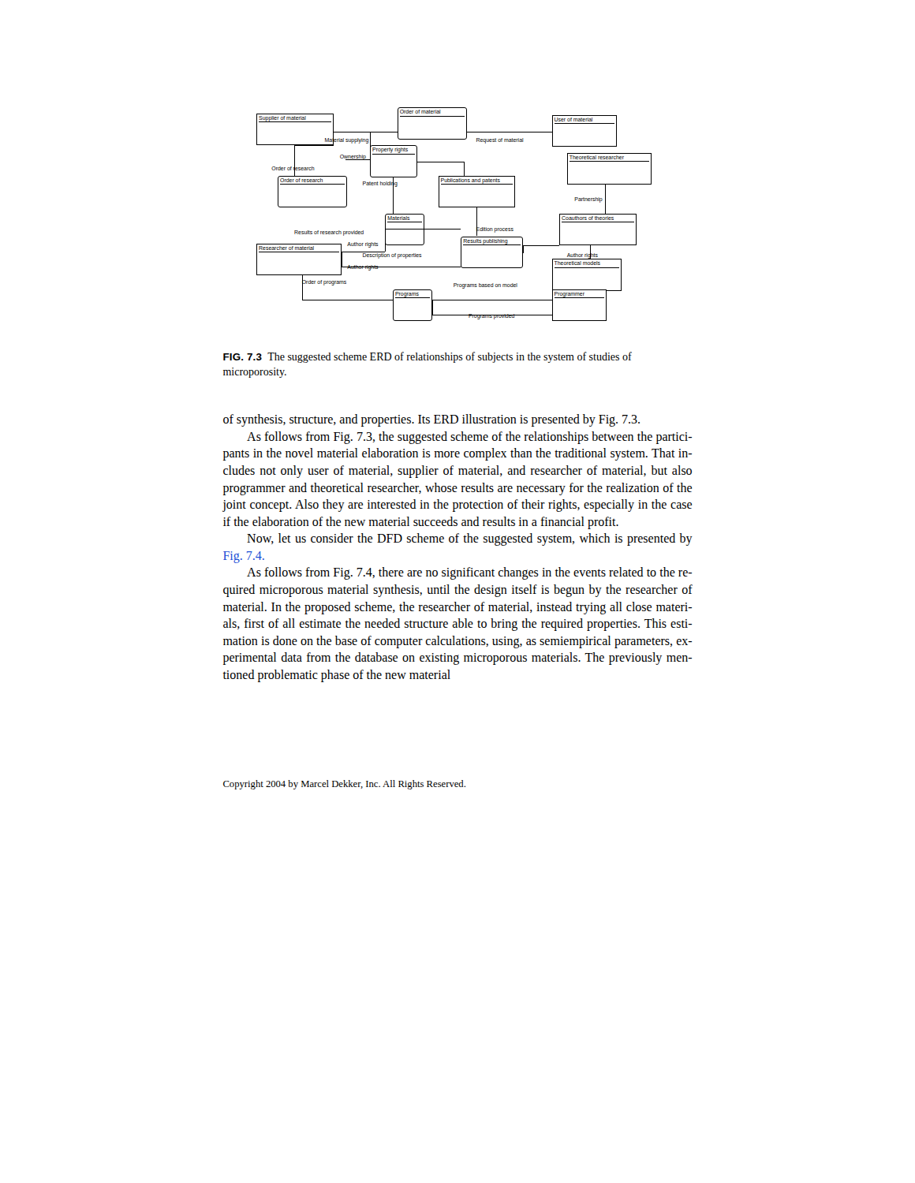Supplier of material
Order of material
User of material
Property rights
Order of research
Publications and patents
Theoretical researcher
Materials
Researcher of material
Results publishing
Coauthors of theories
Theoretical models
Programs
Programmer
Material supplying
Request of material
Ownership
Order of research
Patent holding
Partnership
Results of research provided
Author rights
Description of properties
Author rights
Edition process
Author rights
Order of programs
Programs based on model
Programs provided
FIG. 7.3 The suggested scheme ERD of relationships of subjects in the system of studies of microporosity.
of synthesis, structure, and properties. Its ERD illustration is presented by Fig. 7.3.
As follows from Fig. 7.3, the suggested scheme of the relationships between the participants in the novel material elaboration is more complex than the traditional system. That includes not only user of material, supplier of material, and researcher of material, but also programmer and theoretical researcher, whose results are necessary for the realization of the joint concept. Also they are interested in the protection of their rights, especially in the case if the elaboration of the new material succeeds and results in a financial profit.
Now, let us consider the DFD scheme of the suggested system, which is presented by Fig. 7.4.
As follows from Fig. 7.4, there are no significant changes in the events related to the required microporous material synthesis, until the design itself is begun by the researcher of material. In the proposed scheme, the researcher of material, instead trying all close materials, first of all estimate the needed structure able to bring the required properties. This estimation is done on the base of computer calculations, using, as semiempirical parameters, experimental data from the database on existing microporous materials. The previously mentioned problematic phase of the new material
Copyright 2004 by Marcel Dekker, Inc. All Rights Reserved.